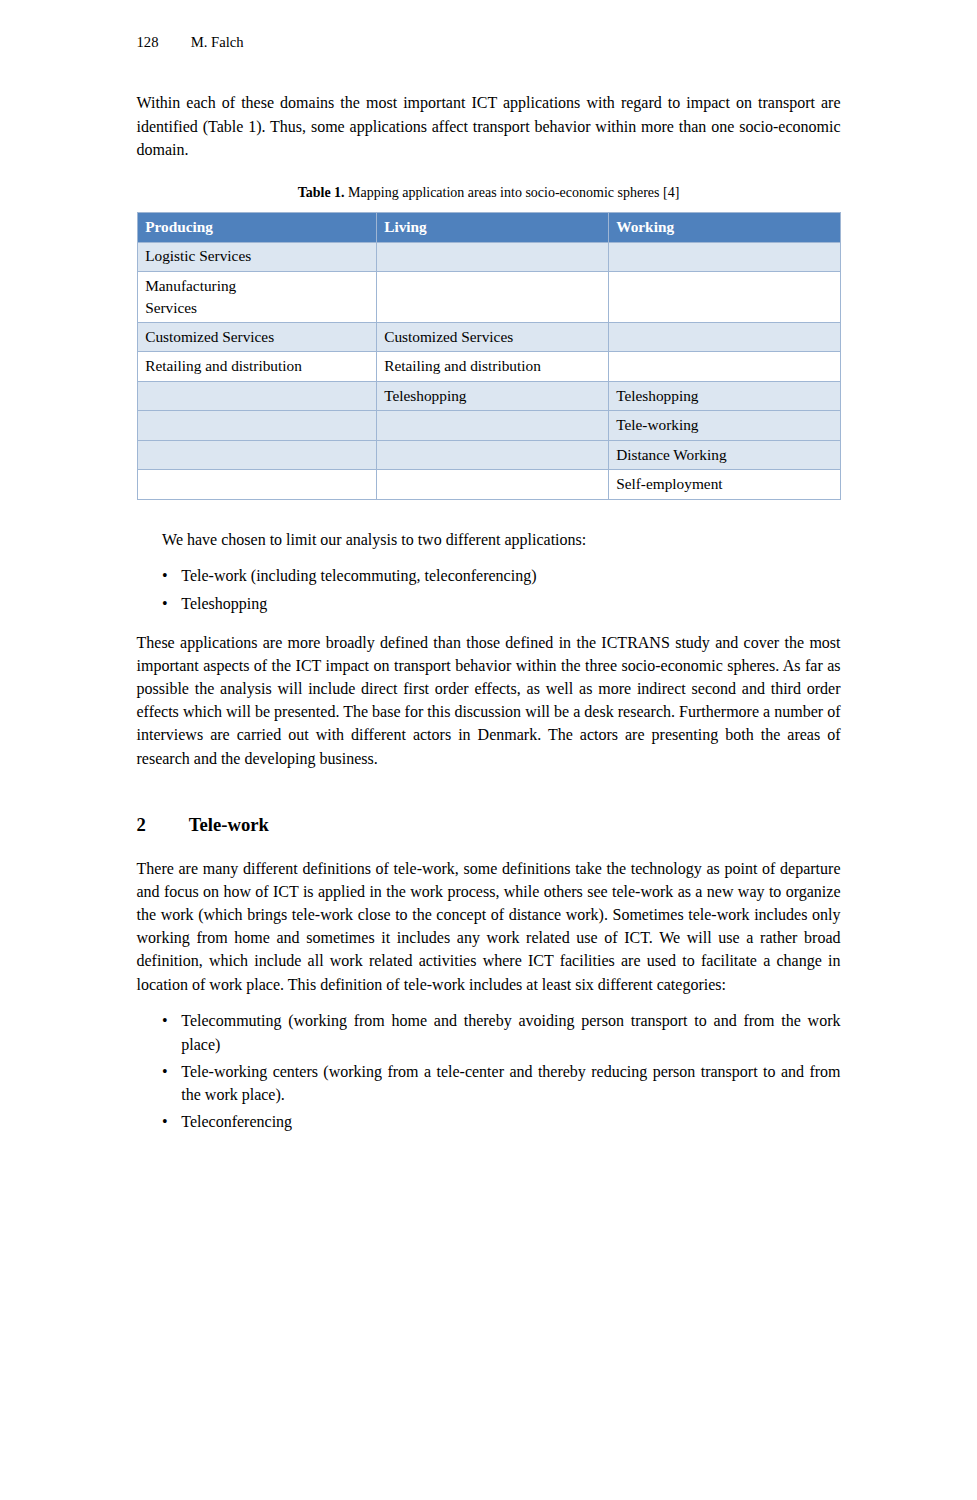128 M. Falch
Within each of these domains the most important ICT applications with regard to impact on transport are identified (Table 1). Thus, some applications affect transport behavior within more than one socio-economic domain.
Table 1. Mapping application areas into socio-economic spheres [4]
| Producing | Living | Working |
| --- | --- | --- |
| Logistic Services | | |
| Manufacturing Services | | |
| Customized Services | Customized Services | |
| Retailing and distribution | Retailing and distribution | |
| | Teleshopping | Teleshopping |
| | | Tele-working |
| | | Distance Working |
| | | Self-employment |
We have chosen to limit our analysis to two different applications:
Tele-work (including telecommuting, teleconferencing)
Teleshopping
These applications are more broadly defined than those defined in the ICTRANS study and cover the most important aspects of the ICT impact on transport behavior within the three socio-economic spheres. As far as possible the analysis will include direct first order effects, as well as more indirect second and third order effects which will be presented. The base for this discussion will be a desk research. Furthermore a number of interviews are carried out with different actors in Denmark. The actors are presenting both the areas of research and the developing business.
2 Tele-work
There are many different definitions of tele-work, some definitions take the technology as point of departure and focus on how of ICT is applied in the work process, while others see tele-work as a new way to organize the work (which brings tele-work close to the concept of distance work). Sometimes tele-work includes only working from home and sometimes it includes any work related use of ICT. We will use a rather broad definition, which include all work related activities where ICT facilities are used to facilitate a change in location of work place. This definition of tele-work includes at least six different categories:
Telecommuting (working from home and thereby avoiding person transport to and from the work place)
Tele-working centers (working from a tele-center and thereby reducing person transport to and from the work place).
Teleconferencing